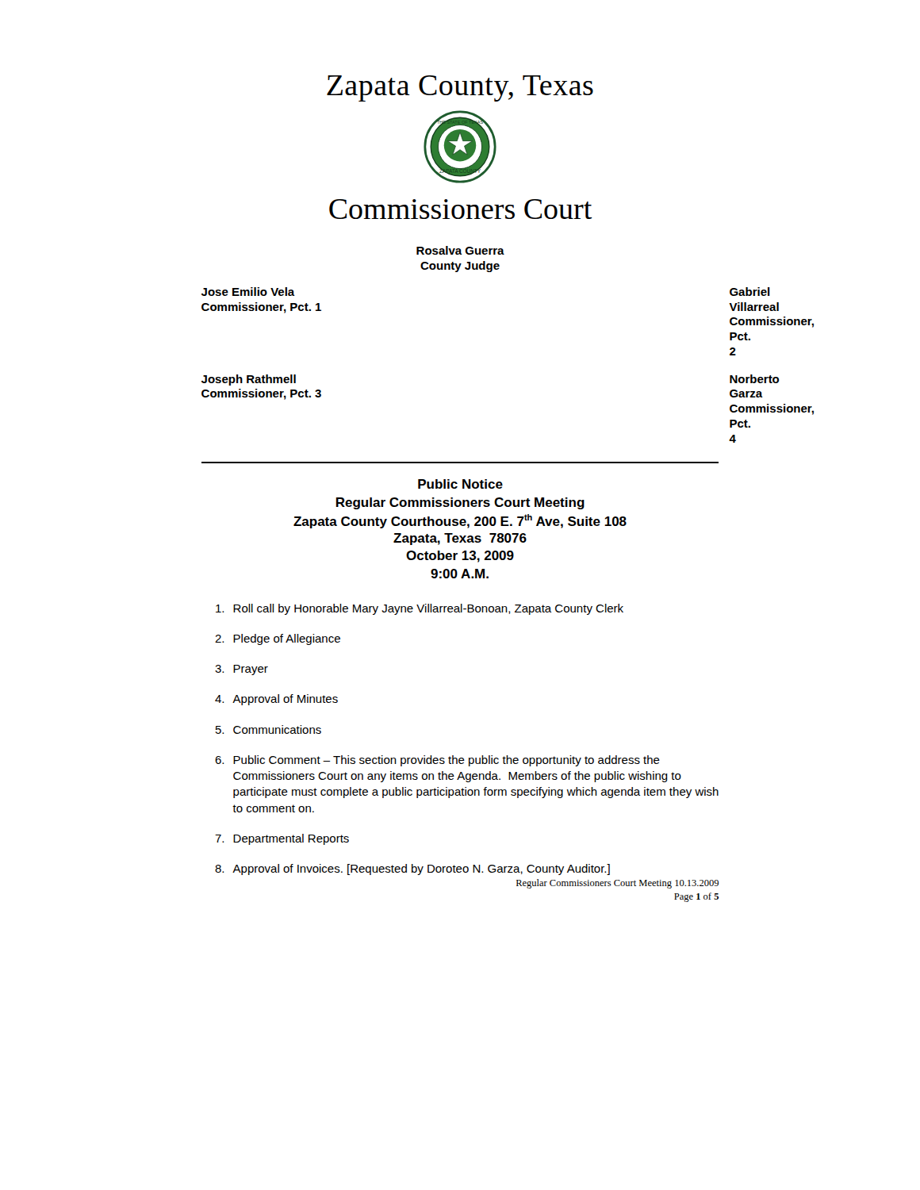Zapata County, Texas
ZAPATA COUNTY THE STATE OF TEXAS
Commissioners Court
Rosalva Guerra
County Judge
| Jose Emilio Vela Commissioner, Pct. 1 | Gabriel Villarreal Commissioner, Pct. 2 |
| Joseph Rathmell Commissioner, Pct. 3 | Norberto Garza Commissioner, Pct. 4 |
Public Notice Regular Commissioners Court Meeting Zapata County Courthouse, 200 E. 7th Ave, Suite 108 Zapata, Texas 78076 October 13, 2009 9:00 A.M.
Roll call by Honorable Mary Jayne Villarreal-Bonoan, Zapata County Clerk
Pledge of Allegiance
Prayer
Approval of Minutes
Communications
Public Comment – This section provides the public the opportunity to address the Commissioners Court on any items on the Agenda. Members of the public wishing to participate must complete a public participation form specifying which agenda item they wish to comment on.
Departmental Reports
Approval of Invoices. [Requested by Doroteo N. Garza, County Auditor.]
Regular Commissioners Court Meeting 10.13.2009 Page 1 of 5